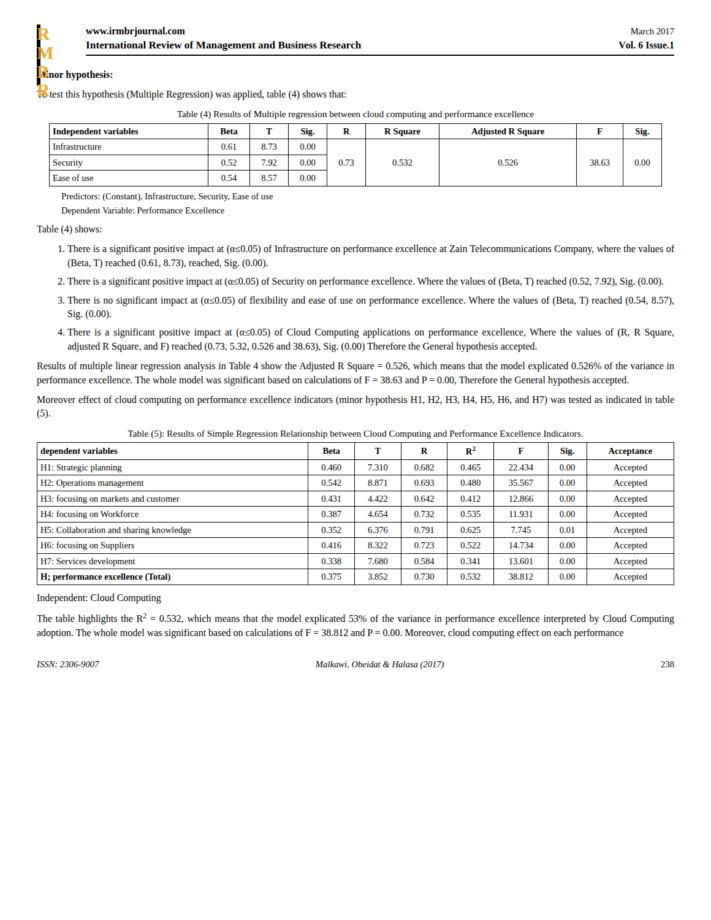R
M
B
R
www.irmbrjournal.com March 2017
International Review of Management and Business Research Vol. 6 Issue.1
Minor hypothesis:
To test this hypothesis (Multiple Regression) was applied, table (4) shows that:
Table (4) Results of Multiple regression between cloud computing and performance excellence
| Independent variables | Beta | T | Sig. | R | R Square | Adjusted R Square | F | Sig. |
| --- | --- | --- | --- | --- | --- | --- | --- | --- |
| Infrastructure | 0.61 | 8.73 | 0.00 | 0.73 | 0.532 | 0.526 | 38.63 | 0.00 |
| Security | 0.52 | 7.92 | 0.00 |
| Ease of use | 0.54 | 8.57 | 0.00 |
Predictors: (Constant), Infrastructure, Security, Ease of use
Dependent Variable: Performance Excellence
Table (4) shows:
There is a significant positive impact at (α≤0.05) of Infrastructure on performance excellence at Zain Telecommunications Company, where the values of (Beta, T) reached (0.61, 8.73), reached, Sig. (0.00).
There is a significant positive impact at (α≤0.05) of Security on performance excellence. Where the values of (Beta, T) reached (0.52, 7.92), Sig. (0.00).
There is no significant impact at (α≤0.05) of flexibility and ease of use on performance excellence. Where the values of (Beta, T) reached (0.54, 8.57), Sig. (0.00).
There is a significant positive impact at (α≤0.05) of Cloud Computing applications on performance excellence, Where the values of (R, R Square, adjusted R Square, and F) reached (0.73, 5.32, 0.526 and 38.63), Sig. (0.00) Therefore the General hypothesis accepted.
Results of multiple linear regression analysis in Table 4 show the Adjusted R Square = 0.526, which means that the model explicated 0.526% of the variance in performance excellence. The whole model was significant based on calculations of F = 38.63 and P = 0.00, Therefore the General hypothesis accepted.
Moreover effect of cloud computing on performance excellence indicators (minor hypothesis H1, H2, H3, H4, H5, H6, and H7) was tested as indicated in table (5).
Table (5): Results of Simple Regression Relationship between Cloud Computing and Performance Excellence Indicators.
| dependent variables | Beta | T | R | R 2 | F | Sig. | Acceptance |
| --- | --- | --- | --- | --- | --- | --- | --- |
| H1: Strategic planning | 0.460 | 7.310 | 0.682 | 0.465 | 22.434 | 0.00 | Accepted |
| H2: Operations management | 0.542 | 8.871 | 0.693 | 0.480 | 35.567 | 0.00 | Accepted |
| H3: focusing on markets and customer | 0.431 | 4.422 | 0.642 | 0.412 | 12.866 | 0.00 | Accepted |
| H4: focusing on Workforce | 0.387 | 4.654 | 0.732 | 0.535 | 11.931 | 0.00 | Accepted |
| H5: Collaboration and sharing knowledge | 0.352 | 6.376 | 0.791 | 0.625 | 7.745 | 0.01 | Accepted |
| H6: focusing on Suppliers | 0.416 | 8.322 | 0.723 | 0.522 | 14.734 | 0.00 | Accepted |
| H7: Services development | 0.338 | 7.680 | 0.584 | 0.341 | 13.601 | 0.00 | Accepted |
| H; performance excellence (Total) | 0.375 | 3.852 | 0.730 | 0.532 | 38.812 | 0.00 | Accepted |
Independent: Cloud Computing
The table highlights the R2 = 0.532, which means that the model explicated 53% of the variance in performance excellence interpreted by Cloud Computing adoption. The whole model was significant based on calculations of F = 38.812 and P = 0.00. Moreover, cloud computing effect on each performance
ISSN: 2306-9007 Malkawi, Obeidat & Halasa (2017) 238